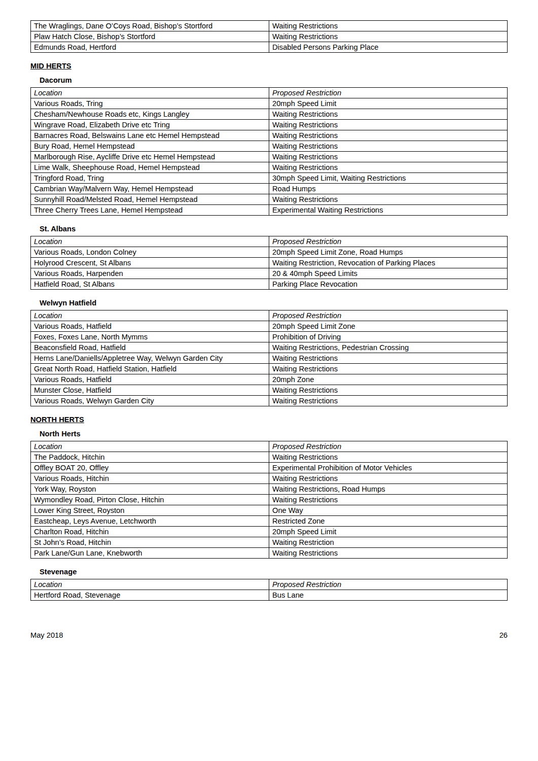| The Wraglings, Dane O’Coys Road, Bishop’s Stortford | Waiting Restrictions |
| Plaw Hatch Close, Bishop’s Stortford | Waiting Restrictions |
| Edmunds Road, Hertford | Disabled Persons Parking Place |
MID HERTS
Dacorum
| Location | Proposed Restriction |
| Various Roads, Tring | 20mph Speed Limit |
| Chesham/Newhouse Roads etc, Kings Langley | Waiting Restrictions |
| Wingrave Road, Elizabeth Drive etc Tring | Waiting Restrictions |
| Barnacres Road, Belswains Lane etc Hemel Hempstead | Waiting Restrictions |
| Bury Road, Hemel Hempstead | Waiting Restrictions |
| Marlborough Rise, Aycliffe Drive etc Hemel Hempstead | Waiting Restrictions |
| Lime Walk, Sheephouse Road, Hemel Hempstead | Waiting Restrictions |
| Tringford Road, Tring | 30mph Speed Limit, Waiting Restrictions |
| Cambrian Way/Malvern Way, Hemel Hempstead | Road Humps |
| Sunnyhill Road/Melsted Road, Hemel Hempstead | Waiting Restrictions |
| Three Cherry Trees Lane, Hemel Hempstead | Experimental Waiting Restrictions |
St. Albans
| Location | Proposed Restriction |
| Various Roads, London Colney | 20mph Speed Limit Zone, Road Humps |
| Holyrood Crescent, St Albans | Waiting Restriction, Revocation of Parking Places |
| Various Roads, Harpenden | 20 & 40mph Speed Limits |
| Hatfield Road, St Albans | Parking Place Revocation |
Welwyn Hatfield
| Location | Proposed Restriction |
| Various Roads, Hatfield | 20mph Speed Limit Zone |
| Foxes, Foxes Lane, North Mymms | Prohibition of Driving |
| Beaconsfield Road, Hatfield | Waiting Restrictions, Pedestrian Crossing |
| Herns Lane/Daniells/Appletree Way, Welwyn Garden City | Waiting Restrictions |
| Great North Road, Hatfield Station, Hatfield | Waiting Restrictions |
| Various Roads, Hatfield | 20mph Zone |
| Munster Close, Hatfield | Waiting Restrictions |
| Various Roads, Welwyn Garden City | Waiting Restrictions |
NORTH HERTS
North Herts
| Location | Proposed Restriction |
| The Paddock, Hitchin | Waiting Restrictions |
| Offley BOAT 20, Offley | Experimental Prohibition of Motor Vehicles |
| Various Roads, Hitchin | Waiting Restrictions |
| York Way, Royston | Waiting Restrictions, Road Humps |
| Wymondley Road, Pirton Close, Hitchin | Waiting Restrictions |
| Lower King Street, Royston | One Way |
| Eastcheap, Leys Avenue, Letchworth | Restricted Zone |
| Charlton Road, Hitchin | 20mph Speed Limit |
| St John’s Road, Hitchin | Waiting Restriction |
| Park Lane/Gun Lane, Knebworth | Waiting Restrictions |
Stevenage
| Location | Proposed Restriction |
| Hertford Road, Stevenage | Bus Lane |
May 2018 26